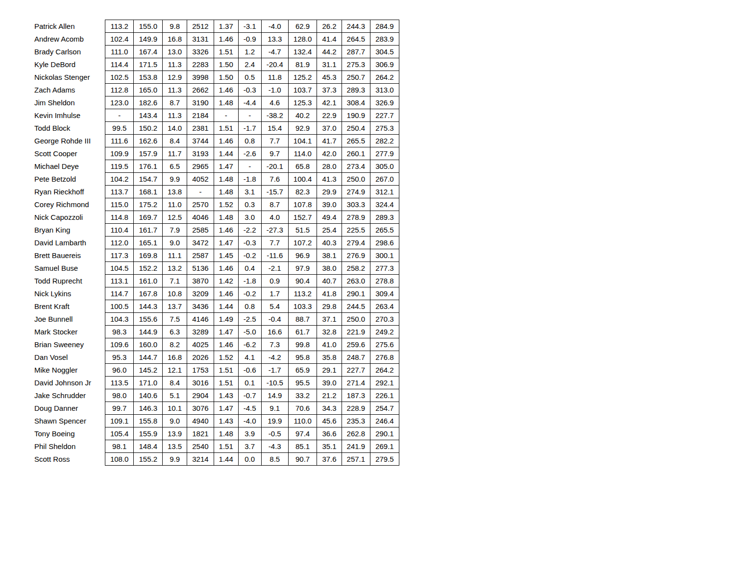| Patrick Allen | 113.2 | 155.0 | 9.8 | 2512 | 1.37 | -3.1 | -4.0 | 62.9 | 26.2 | 244.3 | 284.9 |
| Andrew Acomb | 102.4 | 149.9 | 16.8 | 3131 | 1.46 | -0.9 | 13.3 | 128.0 | 41.4 | 264.5 | 283.9 |
| Brady Carlson | 111.0 | 167.4 | 13.0 | 3326 | 1.51 | 1.2 | -4.7 | 132.4 | 44.2 | 287.7 | 304.5 |
| Kyle DeBord | 114.4 | 171.5 | 11.3 | 2283 | 1.50 | 2.4 | -20.4 | 81.9 | 31.1 | 275.3 | 306.9 |
| Nickolas Stenger | 102.5 | 153.8 | 12.9 | 3998 | 1.50 | 0.5 | 11.8 | 125.2 | 45.3 | 250.7 | 264.2 |
| Zach Adams | 112.8 | 165.0 | 11.3 | 2662 | 1.46 | -0.3 | -1.0 | 103.7 | 37.3 | 289.3 | 313.0 |
| Jim Sheldon | 123.0 | 182.6 | 8.7 | 3190 | 1.48 | -4.4 | 4.6 | 125.3 | 42.1 | 308.4 | 326.9 |
| Kevin Imhulse | - | 143.4 | 11.3 | 2184 | - | - | -38.2 | 40.2 | 22.9 | 190.9 | 227.7 |
| Todd Block | 99.5 | 150.2 | 14.0 | 2381 | 1.51 | -1.7 | 15.4 | 92.9 | 37.0 | 250.4 | 275.3 |
| George Rohde III | 111.6 | 162.6 | 8.4 | 3744 | 1.46 | 0.8 | 7.7 | 104.1 | 41.7 | 265.5 | 282.2 |
| Scott Cooper | 109.9 | 157.9 | 11.7 | 3193 | 1.44 | -2.6 | 9.7 | 114.0 | 42.0 | 260.1 | 277.9 |
| Michael Deye | 119.5 | 176.1 | 6.5 | 2965 | 1.47 | - | -20.1 | 65.8 | 28.0 | 273.4 | 305.0 |
| Pete Betzold | 104.2 | 154.7 | 9.9 | 4052 | 1.48 | -1.8 | 7.6 | 100.4 | 41.3 | 250.0 | 267.0 |
| Ryan Rieckhoff | 113.7 | 168.1 | 13.8 | - | 1.48 | 3.1 | -15.7 | 82.3 | 29.9 | 274.9 | 312.1 |
| Corey Richmond | 115.0 | 175.2 | 11.0 | 2570 | 1.52 | 0.3 | 8.7 | 107.8 | 39.0 | 303.3 | 324.4 |
| Nick Capozzoli | 114.8 | 169.7 | 12.5 | 4046 | 1.48 | 3.0 | 4.0 | 152.7 | 49.4 | 278.9 | 289.3 |
| Bryan King | 110.4 | 161.7 | 7.9 | 2585 | 1.46 | -2.2 | -27.3 | 51.5 | 25.4 | 225.5 | 265.5 |
| David Lambarth | 112.0 | 165.1 | 9.0 | 3472 | 1.47 | -0.3 | 7.7 | 107.2 | 40.3 | 279.4 | 298.6 |
| Brett Bauereis | 117.3 | 169.8 | 11.1 | 2587 | 1.45 | -0.2 | -11.6 | 96.9 | 38.1 | 276.9 | 300.1 |
| Samuel Buse | 104.5 | 152.2 | 13.2 | 5136 | 1.46 | 0.4 | -2.1 | 97.9 | 38.0 | 258.2 | 277.3 |
| Todd Ruprecht | 113.1 | 161.0 | 7.1 | 3870 | 1.42 | -1.8 | 0.9 | 90.4 | 40.7 | 263.0 | 278.8 |
| Nick Lykins | 114.7 | 167.8 | 10.8 | 3209 | 1.46 | -0.2 | 1.7 | 113.2 | 41.8 | 290.1 | 309.4 |
| Brent Kraft | 100.5 | 144.3 | 13.7 | 3436 | 1.44 | 0.8 | 5.4 | 103.3 | 29.8 | 244.5 | 263.4 |
| Joe Bunnell | 104.3 | 155.6 | 7.5 | 4146 | 1.49 | -2.5 | -0.4 | 88.7 | 37.1 | 250.0 | 270.3 |
| Mark Stocker | 98.3 | 144.9 | 6.3 | 3289 | 1.47 | -5.0 | 16.6 | 61.7 | 32.8 | 221.9 | 249.2 |
| Brian Sweeney | 109.6 | 160.0 | 8.2 | 4025 | 1.46 | -6.2 | 7.3 | 99.8 | 41.0 | 259.6 | 275.6 |
| Dan Vosel | 95.3 | 144.7 | 16.8 | 2026 | 1.52 | 4.1 | -4.2 | 95.8 | 35.8 | 248.7 | 276.8 |
| Mike Noggler | 96.0 | 145.2 | 12.1 | 1753 | 1.51 | -0.6 | -1.7 | 65.9 | 29.1 | 227.7 | 264.2 |
| David Johnson Jr | 113.5 | 171.0 | 8.4 | 3016 | 1.51 | 0.1 | -10.5 | 95.5 | 39.0 | 271.4 | 292.1 |
| Jake Schrudder | 98.0 | 140.6 | 5.1 | 2904 | 1.43 | -0.7 | 14.9 | 33.2 | 21.2 | 187.3 | 226.1 |
| Doug Danner | 99.7 | 146.3 | 10.1 | 3076 | 1.47 | -4.5 | 9.1 | 70.6 | 34.3 | 228.9 | 254.7 |
| Shawn Spencer | 109.1 | 155.8 | 9.0 | 4940 | 1.43 | -4.0 | 19.9 | 110.0 | 45.6 | 235.3 | 246.4 |
| Tony Boeing | 105.4 | 155.9 | 13.9 | 1821 | 1.48 | 3.9 | -0.5 | 97.4 | 36.6 | 262.8 | 290.1 |
| Phil Sheldon | 98.1 | 148.4 | 13.5 | 2540 | 1.51 | 3.7 | -4.3 | 85.1 | 35.1 | 241.9 | 269.1 |
| Scott Ross | 108.0 | 155.2 | 9.9 | 3214 | 1.44 | 0.0 | 8.5 | 90.7 | 37.6 | 257.1 | 279.5 |